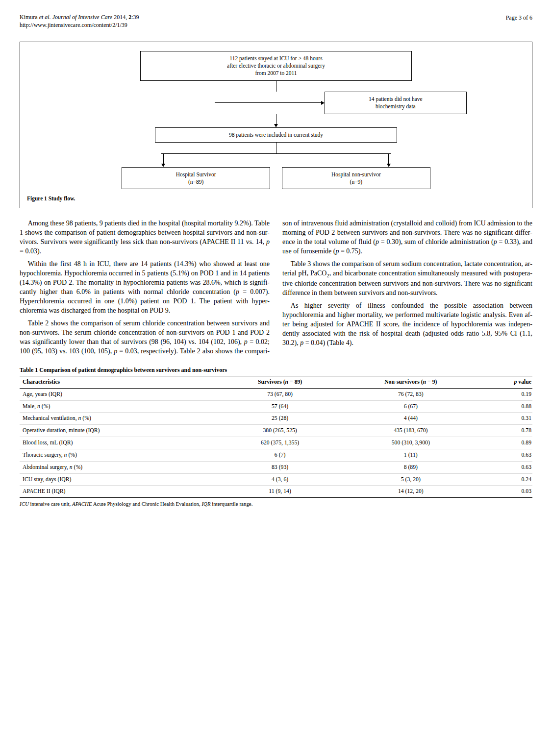Kimura et al. Journal of Intensive Care 2014, 2:39
http://www.jintensivecare.com/content/2/1/39
Page 3 of 6
112 patients stayed at ICU for > 48 hours
after elective thoracic or abdominal surgery
from 2007 to 2011
14 patients did not have
biochemistry data
98 patients were included in current study
Hospital Survivor
(n=89)
Hospital non-survivor
(n=9)
Figure 1 Study flow.
Among these 98 patients, 9 patients died in the hospital (hospital mortality 9.2%). Table 1 shows the comparison of patient demographics between hospital survivors and non-survivors. Survivors were significantly less sick than non-survivors (APACHE II 11 vs. 14, p = 0.03).
Within the first 48 h in ICU, there are 14 patients (14.3%) who showed at least one hypochloremia. Hypochloremia occurred in 5 patients (5.1%) on POD 1 and in 14 patients (14.3%) on POD 2. The mortality in hypochloremia patients was 28.6%, which is significantly higher than 6.0% in patients with normal chloride concentration (p = 0.007). Hyperchloremia occurred in one (1.0%) patient on POD 1. The patient with hyperchloremia was discharged from the hospital on POD 9.
Table 2 shows the comparison of serum chloride concentration between survivors and non-survivors. The serum chloride concentration of non-survivors on POD 1 and POD 2 was significantly lower than that of survivors (98 (96, 104) vs. 104 (102, 106), p = 0.02; 100 (95, 103) vs. 103 (100, 105), p = 0.03, respectively). Table 2 also shows the comparison of intravenous fluid administration (crystalloid and colloid) from ICU admission to the morning of POD 2 between survivors and non-survivors. There was no significant difference in the total volume of fluid (p = 0.30), sum of chloride administration (p = 0.33), and use of furosemide (p = 0.75).
Table 3 shows the comparison of serum sodium concentration, lactate concentration, arterial pH, PaCO2, and bicarbonate concentration simultaneously measured with postoperative chloride concentration between survivors and non-survivors. There was no significant difference in them between survivors and non-survivors.
As higher severity of illness confounded the possible association between hypochloremia and higher mortality, we performed multivariate logistic analysis. Even after being adjusted for APACHE II score, the incidence of hypochloremia was independently associated with the risk of hospital death (adjusted odds ratio 5.8, 95% CI (1.1, 30.2), p = 0.04) (Table 4).
Table 1 Comparison of patient demographics between survivors and non-survivors
| Characteristics | Survivors ( n = 89) | Non-survivors ( n = 9) | p value |
| --- | --- | --- | --- |
| Age, years (IQR) | 73 (67, 80) | 76 (72, 83) | 0.19 |
| Male, n (%) | 57 (64) | 6 (67) | 0.88 |
| Mechanical ventilation, n (%) | 25 (28) | 4 (44) | 0.31 |
| Operative duration, minute (IQR) | 380 (265, 525) | 435 (183, 670) | 0.78 |
| Blood loss, mL (IQR) | 620 (375, 1,355) | 500 (310, 3,900) | 0.89 |
| Thoracic surgery, n (%) | 6 (7) | 1 (11) | 0.63 |
| Abdominal surgery, n (%) | 83 (93) | 8 (89) | 0.63 |
| ICU stay, days (IQR) | 4 (3, 6) | 5 (3, 20) | 0.24 |
| APACHE II (IQR) | 11 (9, 14) | 14 (12, 20) | 0.03 |
ICU intensive care unit, APACHE Acute Physiology and Chronic Health Evaluation, IQR interquartile range.